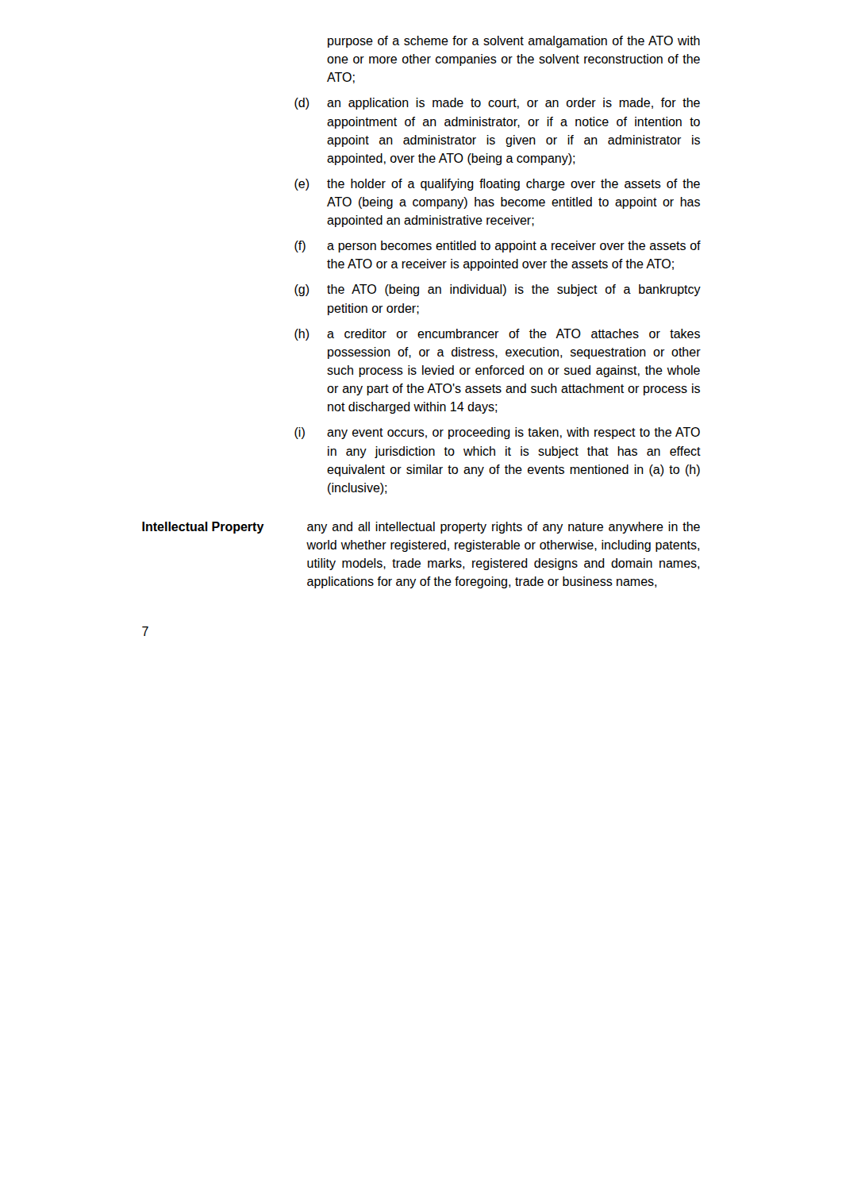purpose of a scheme for a solvent amalgamation of the ATO with one or more other companies or the solvent reconstruction of the ATO;
(d) an application is made to court, or an order is made, for the appointment of an administrator, or if a notice of intention to appoint an administrator is given or if an administrator is appointed, over the ATO (being a company);
(e) the holder of a qualifying floating charge over the assets of the ATO (being a company) has become entitled to appoint or has appointed an administrative receiver;
(f) a person becomes entitled to appoint a receiver over the assets of the ATO or a receiver is appointed over the assets of the ATO;
(g) the ATO (being an individual) is the subject of a bankruptcy petition or order;
(h) a creditor or encumbrancer of the ATO attaches or takes possession of, or a distress, execution, sequestration or other such process is levied or enforced on or sued against, the whole or any part of the ATO's assets and such attachment or process is not discharged within 14 days;
(i) any event occurs, or proceeding is taken, with respect to the ATO in any jurisdiction to which it is subject that has an effect equivalent or similar to any of the events mentioned in (a) to (h) (inclusive);
Intellectual Property
any and all intellectual property rights of any nature anywhere in the world whether registered, registerable or otherwise, including patents, utility models, trade marks, registered designs and domain names, applications for any of the foregoing, trade or business names,
7